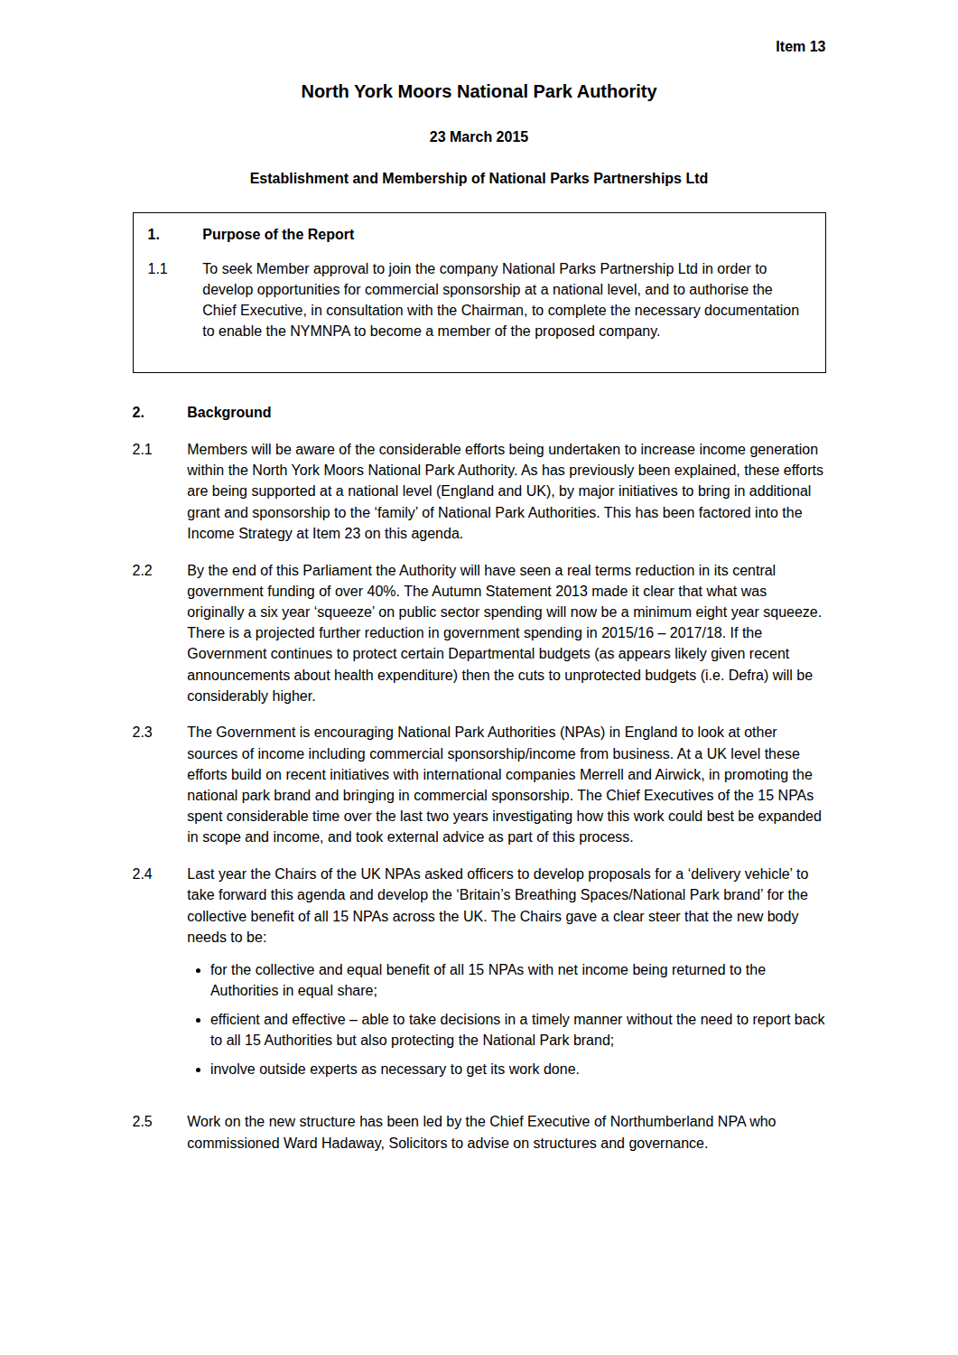Item 13
North York Moors National Park Authority
23 March 2015
Establishment and Membership of National Parks Partnerships Ltd
1. Purpose of the Report
1.1 To seek Member approval to join the company National Parks Partnership Ltd in order to develop opportunities for commercial sponsorship at a national level, and to authorise the Chief Executive, in consultation with the Chairman, to complete the necessary documentation to enable the NYMNPA to become a member of the proposed company.
2. Background
2.1 Members will be aware of the considerable efforts being undertaken to increase income generation within the North York Moors National Park Authority. As has previously been explained, these efforts are being supported at a national level (England and UK), by major initiatives to bring in additional grant and sponsorship to the ‘family’ of National Park Authorities. This has been factored into the Income Strategy at Item 23 on this agenda.
2.2 By the end of this Parliament the Authority will have seen a real terms reduction in its central government funding of over 40%. The Autumn Statement 2013 made it clear that what was originally a six year ‘squeeze’ on public sector spending will now be a minimum eight year squeeze. There is a projected further reduction in government spending in 2015/16 – 2017/18. If the Government continues to protect certain Departmental budgets (as appears likely given recent announcements about health expenditure) then the cuts to unprotected budgets (i.e. Defra) will be considerably higher.
2.3 The Government is encouraging National Park Authorities (NPAs) in England to look at other sources of income including commercial sponsorship/income from business. At a UK level these efforts build on recent initiatives with international companies Merrell and Airwick, in promoting the national park brand and bringing in commercial sponsorship. The Chief Executives of the 15 NPAs spent considerable time over the last two years investigating how this work could best be expanded in scope and income, and took external advice as part of this process.
2.4 Last year the Chairs of the UK NPAs asked officers to develop proposals for a ‘delivery vehicle’ to take forward this agenda and develop the ‘Britain’s Breathing Spaces/National Park brand’ for the collective benefit of all 15 NPAs across the UK. The Chairs gave a clear steer that the new body needs to be:
for the collective and equal benefit of all 15 NPAs with net income being returned to the Authorities in equal share;
efficient and effective – able to take decisions in a timely manner without the need to report back to all 15 Authorities but also protecting the National Park brand;
involve outside experts as necessary to get its work done.
2.5 Work on the new structure has been led by the Chief Executive of Northumberland NPA who commissioned Ward Hadaway, Solicitors to advise on structures and governance.